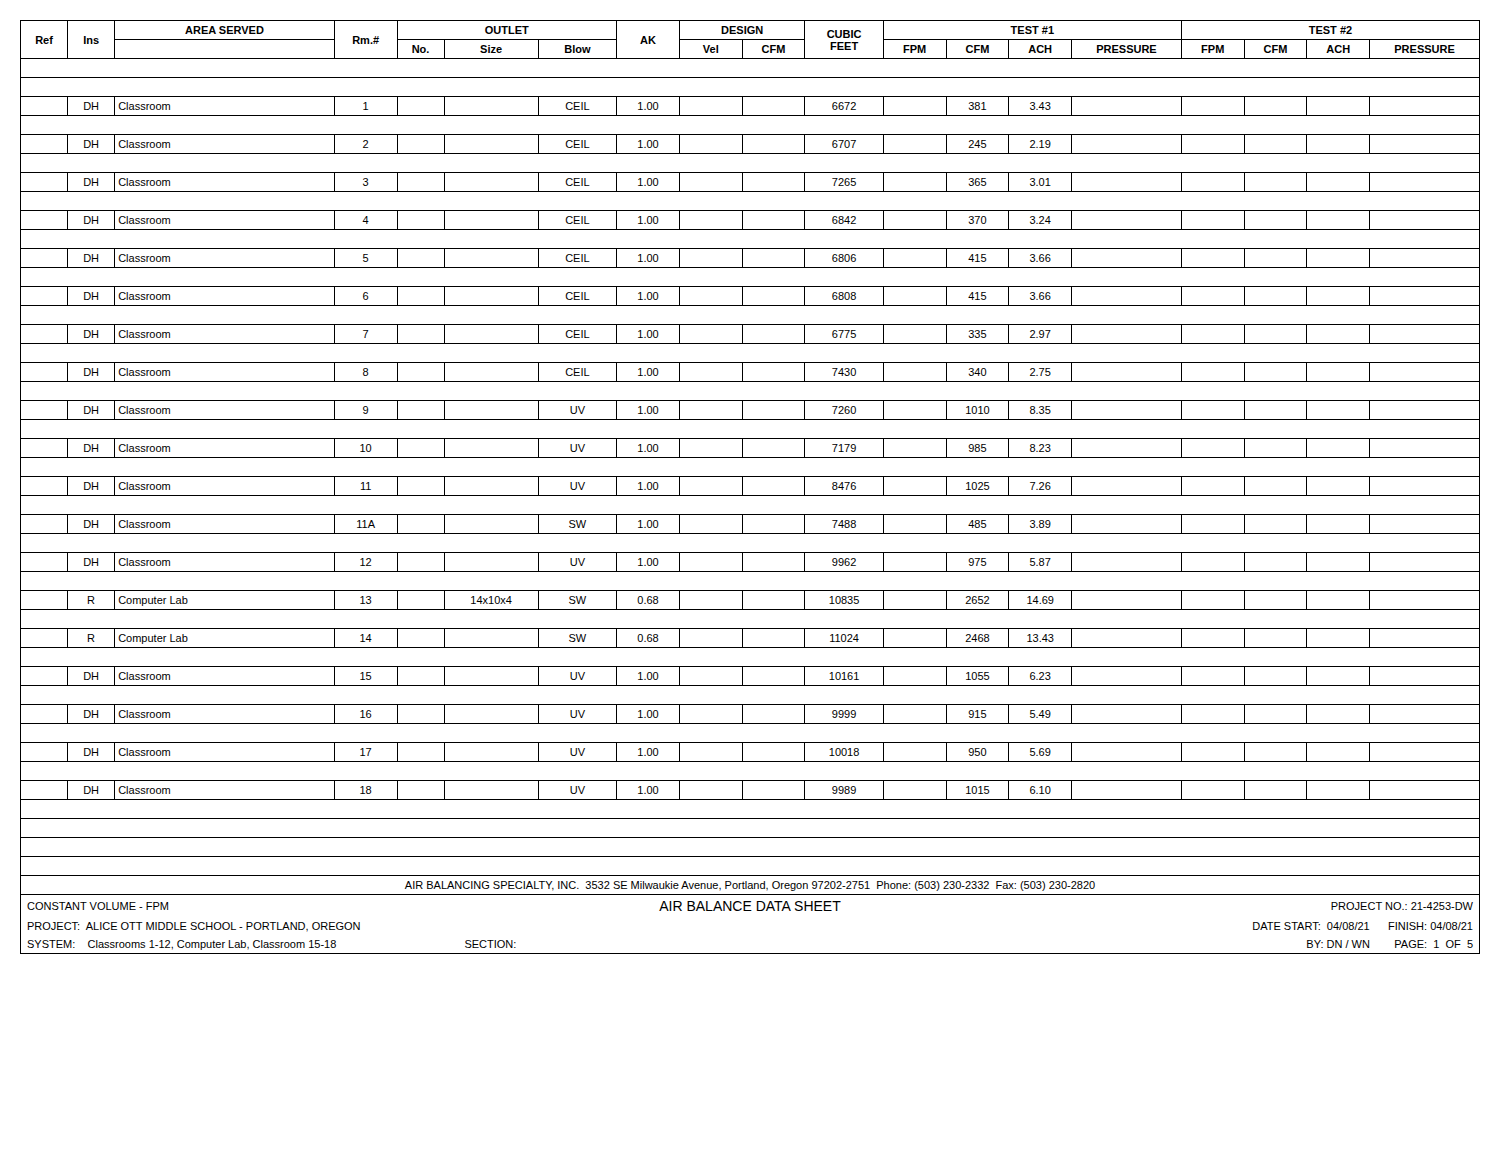| Ref | Ins | AREA SERVED | Rm.# | OUTLET | AK | DESIGN | CUBIC FEET | TEST #1 | TEST #2 |
| --- | --- | --- | --- | --- | --- | --- | --- | --- | --- |
| | No. | Size | Blow | Vel | CFM | FPM | CFM | ACH | PRESSURE | FPM | CFM | ACH | PRESSURE |
| | DH | Classroom | 1 | | | CEIL | 1.00 | | | 6672 | | 381 | 3.43 | | | | | |
| | DH | Classroom | 2 | | | CEIL | 1.00 | | | 6707 | | 245 | 2.19 | | | | | |
| | DH | Classroom | 3 | | | CEIL | 1.00 | | | 7265 | | 365 | 3.01 | | | | | |
| | DH | Classroom | 4 | | | CEIL | 1.00 | | | 6842 | | 370 | 3.24 | | | | | |
| | DH | Classroom | 5 | | | CEIL | 1.00 | | | 6806 | | 415 | 3.66 | | | | | |
| | DH | Classroom | 6 | | | CEIL | 1.00 | | | 6808 | | 415 | 3.66 | | | | | |
| | DH | Classroom | 7 | | | CEIL | 1.00 | | | 6775 | | 335 | 2.97 | | | | | |
| | DH | Classroom | 8 | | | CEIL | 1.00 | | | 7430 | | 340 | 2.75 | | | | | |
| | DH | Classroom | 9 | | | UV | 1.00 | | | 7260 | | 1010 | 8.35 | | | | | |
| | DH | Classroom | 10 | | | UV | 1.00 | | | 7179 | | 985 | 8.23 | | | | | |
| | DH | Classroom | 11 | | | UV | 1.00 | | | 8476 | | 1025 | 7.26 | | | | | |
| | DH | Classroom | 11A | | | SW | 1.00 | | | 7488 | | 485 | 3.89 | | | | | |
| | DH | Classroom | 12 | | | UV | 1.00 | | | 9962 | | 975 | 5.87 | | | | | |
| | R | Computer Lab | 13 | | 14x10x4 | SW | 0.68 | | | 10835 | | 2652 | 14.69 | | | | | |
| | R | Computer Lab | 14 | | | SW | 0.68 | | | 11024 | | 2468 | 13.43 | | | | | |
| | DH | Classroom | 15 | | | UV | 1.00 | | | 10161 | | 1055 | 6.23 | | | | | |
| | DH | Classroom | 16 | | | UV | 1.00 | | | 9999 | | 915 | 5.49 | | | | | |
| | DH | Classroom | 17 | | | UV | 1.00 | | | 10018 | | 950 | 5.69 | | | | | |
| | DH | Classroom | 18 | | | UV | 1.00 | | | 9989 | | 1015 | 6.10 | | | | | |
| AIR BALANCING SPECIALTY, INC. 3532 SE Milwaukie Avenue, Portland, Oregon 97202-2751 Phone: (503) 230-2332 Fax: (503) 230-2820 |
| CONSTANT VOLUME - FPM | AIR BALANCE DATA SHEET | PROJECT NO.: 21-4253-DW |
| PROJECT: ALICE OTT MIDDLE SCHOOL - PORTLAND, OREGON | DATE START: 04/08/21 FINISH: 04/08/21 |
| SYSTEM: Classrooms 1-12, Computer Lab, Classroom 15-18 | SECTION: | BY: DN / WN PAGE: 1 OF 5 |